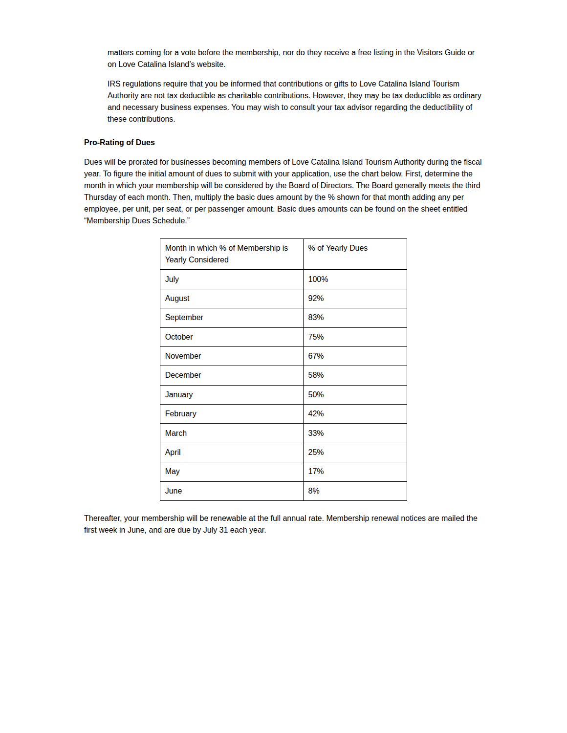matters coming for a vote before the membership, nor do they receive a free listing in the Visitors Guide or on Love Catalina Island’s website.
IRS regulations require that you be informed that contributions or gifts to Love Catalina Island Tourism Authority are not tax deductible as charitable contributions. However, they may be tax deductible as ordinary and necessary business expenses. You may wish to consult your tax advisor regarding the deductibility of these contributions.
Pro-Rating of Dues
Dues will be prorated for businesses becoming members of Love Catalina Island Tourism Authority during the fiscal year. To figure the initial amount of dues to submit with your application, use the chart below. First, determine the month in which your membership will be considered by the Board of Directors. The Board generally meets the third Thursday of each month. Then, multiply the basic dues amount by the % shown for that month adding any per employee, per unit, per seat, or per passenger amount. Basic dues amounts can be found on the sheet entitled “Membership Dues Schedule.”
| Month in which % of Membership is Yearly Considered | % of Yearly Dues |
| July | 100% |
| August | 92% |
| September | 83% |
| October | 75% |
| November | 67% |
| December | 58% |
| January | 50% |
| February | 42% |
| March | 33% |
| April | 25% |
| May | 17% |
| June | 8% |
Thereafter, your membership will be renewable at the full annual rate. Membership renewal notices are mailed the first week in June, and are due by July 31 each year.